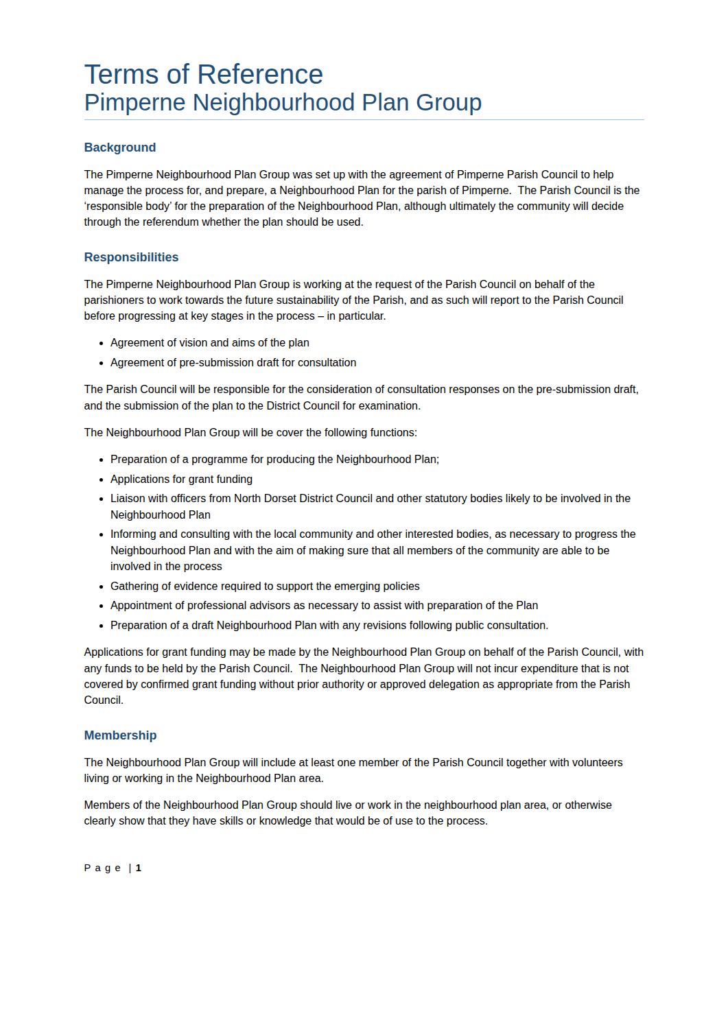Terms of ReferencePimperne Neighbourhood Plan Group
Background
The Pimperne Neighbourhood Plan Group was set up with the agreement of Pimperne Parish Council to help manage the process for, and prepare, a Neighbourhood Plan for the parish of Pimperne. The Parish Council is the ‘responsible body’ for the preparation of the Neighbourhood Plan, although ultimately the community will decide through the referendum whether the plan should be used.
Responsibilities
The Pimperne Neighbourhood Plan Group is working at the request of the Parish Council on behalf of the parishioners to work towards the future sustainability of the Parish, and as such will report to the Parish Council before progressing at key stages in the process – in particular.
Agreement of vision and aims of the plan
Agreement of pre-submission draft for consultation
The Parish Council will be responsible for the consideration of consultation responses on the pre-submission draft, and the submission of the plan to the District Council for examination.
The Neighbourhood Plan Group will be cover the following functions:
Preparation of a programme for producing the Neighbourhood Plan;
Applications for grant funding
Liaison with officers from North Dorset District Council and other statutory bodies likely to be involved in the Neighbourhood Plan
Informing and consulting with the local community and other interested bodies, as necessary to progress the Neighbourhood Plan and with the aim of making sure that all members of the community are able to be involved in the process
Gathering of evidence required to support the emerging policies
Appointment of professional advisors as necessary to assist with preparation of the Plan
Preparation of a draft Neighbourhood Plan with any revisions following public consultation.
Applications for grant funding may be made by the Neighbourhood Plan Group on behalf of the Parish Council, with any funds to be held by the Parish Council. The Neighbourhood Plan Group will not incur expenditure that is not covered by confirmed grant funding without prior authority or approved delegation as appropriate from the Parish Council.
Membership
The Neighbourhood Plan Group will include at least one member of the Parish Council together with volunteers living or working in the Neighbourhood Plan area.
Members of the Neighbourhood Plan Group should live or work in the neighbourhood plan area, or otherwise clearly show that they have skills or knowledge that would be of use to the process.
P a g e | 1